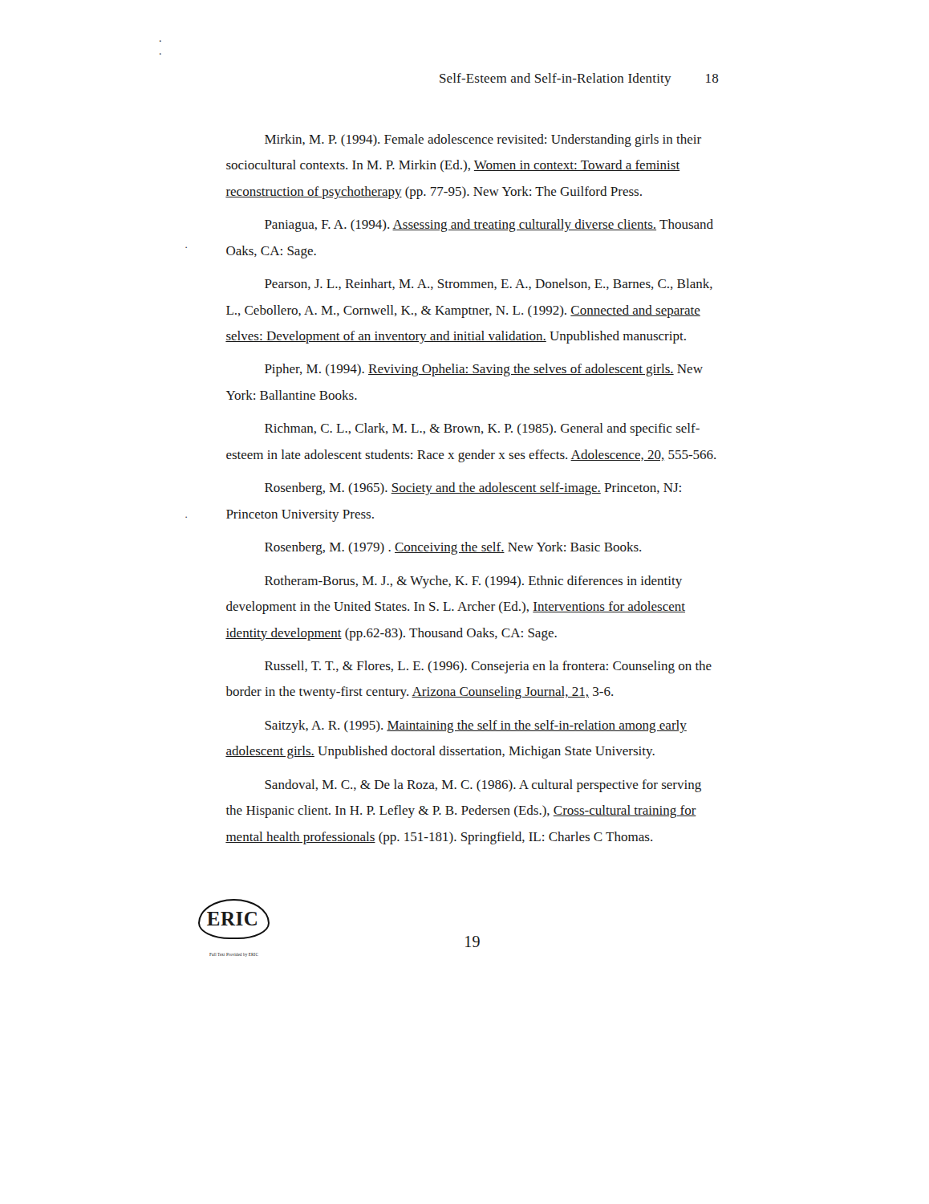.
.
.
.
Self-Esteem and Self-in-Relation Identity 18
Mirkin, M. P. (1994). Female adolescence revisited: Understanding girls in their sociocultural contexts. In M. P. Mirkin (Ed.), Women in context: Toward a feminist reconstruction of psychotherapy (pp. 77-95). New York: The Guilford Press.
Paniagua, F. A. (1994). Assessing and treating culturally diverse clients. Thousand Oaks, CA: Sage.
Pearson, J. L., Reinhart, M. A., Strommen, E. A., Donelson, E., Barnes, C., Blank, L., Cebollero, A. M., Cornwell, K., & Kamptner, N. L. (1992). Connected and separate selves: Development of an inventory and initial validation. Unpublished manuscript.
Pipher, M. (1994). Reviving Ophelia: Saving the selves of adolescent girls. New York: Ballantine Books.
Richman, C. L., Clark, M. L., & Brown, K. P. (1985). General and specific self-esteem in late adolescent students: Race x gender x ses effects. Adolescence, 20, 555-566.
Rosenberg, M. (1965). Society and the adolescent self-image. Princeton, NJ: Princeton University Press.
Rosenberg, M. (1979) . Conceiving the self. New York: Basic Books.
Rotheram-Borus, M. J., & Wyche, K. F. (1994). Ethnic diferences in identity development in the United States. In S. L. Archer (Ed.), Interventions for adolescent identity development (pp.62-83). Thousand Oaks, CA: Sage.
Russell, T. T., & Flores, L. E. (1996). Consejeria en la frontera: Counseling on the border in the twenty-first century. Arizona Counseling Journal, 21, 3-6.
Saitzyk, A. R. (1995). Maintaining the self in the self-in-relation among early adolescent girls. Unpublished doctoral dissertation, Michigan State University.
Sandoval, M. C., & De la Roza, M. C. (1986). A cultural perspective for serving the Hispanic client. In H. P. Lefley & P. B. Pedersen (Eds.), Cross-cultural training for mental health professionals (pp. 151-181). Springfield, IL: Charles C Thomas.
ERIC Full Text Provided by ERIC
19